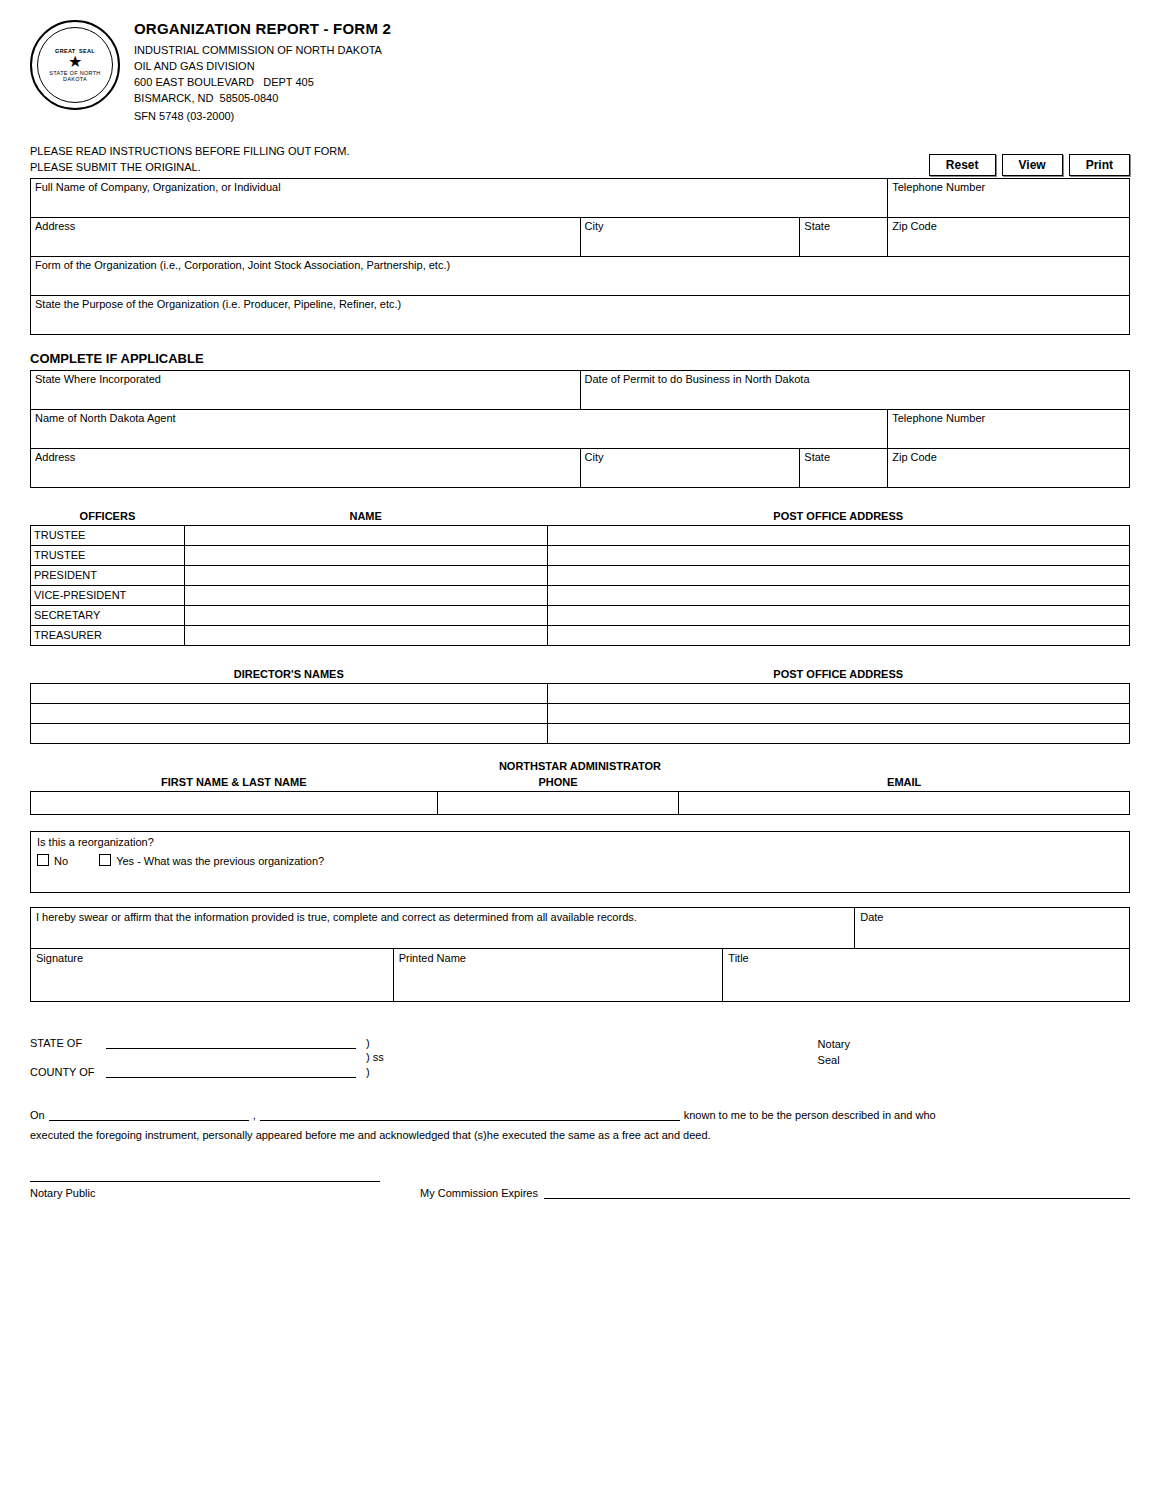GREAT SEAL
★
STATE OF NORTH DAKOTA
ORGANIZATION REPORT - FORM 2
INDUSTRIAL COMMISSION OF NORTH DAKOTA
OIL AND GAS DIVISION
600 EAST BOULEVARD DEPT 405
BISMARCK, ND 58505-0840
SFN 5748 (03-2000)
PLEASE READ INSTRUCTIONS BEFORE FILLING OUT FORM.
PLEASE SUBMIT THE ORIGINAL.
Reset
View
Print
| Full Name of Company, Organization, or Individual | Telephone Number |
| Address | City | State | Zip Code |
| Form of the Organization (i.e., Corporation, Joint Stock Association, Partnership, etc.) |
| State the Purpose of the Organization (i.e. Producer, Pipeline, Refiner, etc.) |
COMPLETE IF APPLICABLE
| State Where Incorporated | Date of Permit to do Business in North Dakota |
| Name of North Dakota Agent | Telephone Number |
| Address | City | State | Zip Code |
| OFFICERS | NAME | POST OFFICE ADDRESS |
| --- | --- | --- |
| TRUSTEE | | |
| TRUSTEE | | |
| PRESIDENT | | |
| VICE-PRESIDENT | | |
| SECRETARY | | |
| TREASURER | | |
| DIRECTOR'S NAMES | POST OFFICE ADDRESS |
| --- | --- |
NORTHSTAR ADMINISTRATOR
| FIRST NAME & LAST NAME | PHONE | EMAIL |
| --- | --- | --- |
| Is this a reorganization? No Yes - What was the previous organization? |
| I hereby swear or affirm that the information provided is true, complete and correct as determined from all available records. | Date |
| Signature | Printed Name | Title |
Notary
Seal
STATE OF )
) ss
COUNTY OF )
On , known to me to be the person described in and who
executed the foregoing instrument, personally appeared before me and acknowledged that (s)he executed the same as a free act and deed.
Notary Public
My Commission Expires